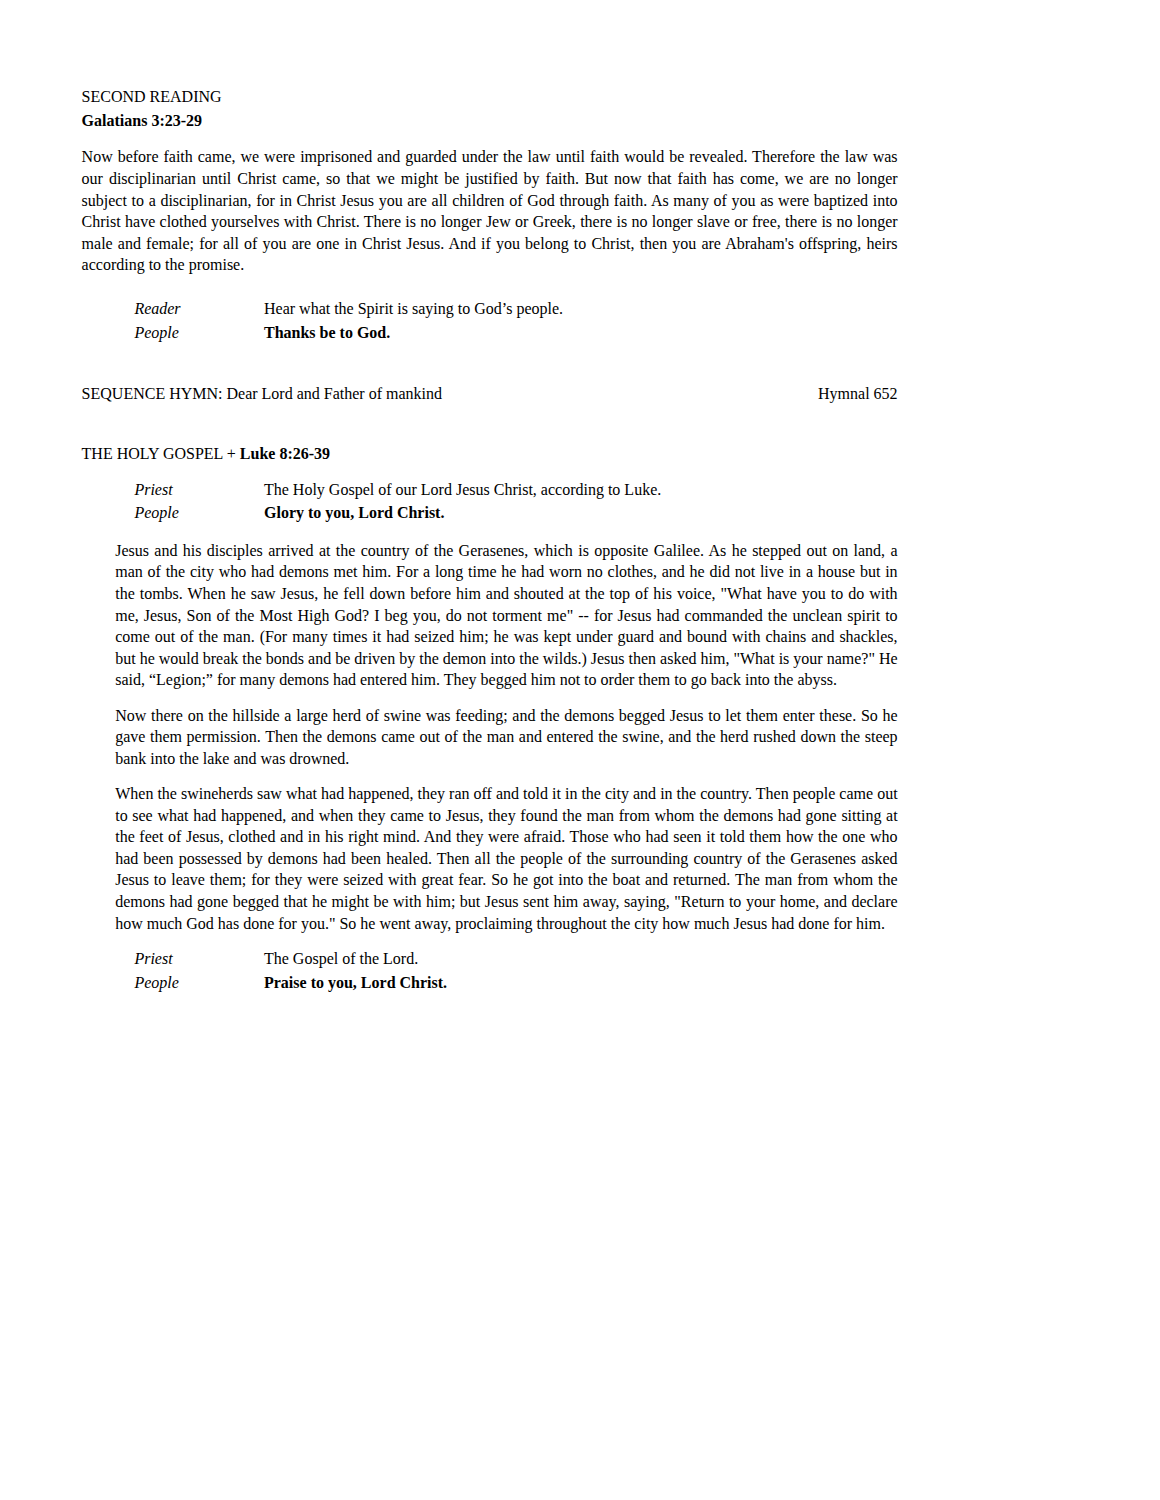SECOND READING
Galatians 3:23-29
Now before faith came, we were imprisoned and guarded under the law until faith would be revealed. Therefore the law was our disciplinarian until Christ came, so that we might be justified by faith. But now that faith has come, we are no longer subject to a disciplinarian, for in Christ Jesus you are all children of God through faith. As many of you as were baptized into Christ have clothed yourselves with Christ. There is no longer Jew or Greek, there is no longer slave or free, there is no longer male and female; for all of you are one in Christ Jesus. And if you belong to Christ, then you are Abraham's offspring, heirs according to the promise.
| Reader | Hear what the Spirit is saying to God’s people. |
| People | Thanks be to God. |
SEQUENCE HYMN: Dear Lord and Father of mankind Hymnal 652
THE HOLY GOSPEL + Luke 8:26-39
| Priest | The Holy Gospel of our Lord Jesus Christ, according to Luke. |
| People | Glory to you, Lord Christ. |
Jesus and his disciples arrived at the country of the Gerasenes, which is opposite Galilee. As he stepped out on land, a man of the city who had demons met him. For a long time he had worn no clothes, and he did not live in a house but in the tombs. When he saw Jesus, he fell down before him and shouted at the top of his voice, "What have you to do with me, Jesus, Son of the Most High God? I beg you, do not torment me" -- for Jesus had commanded the unclean spirit to come out of the man. (For many times it had seized him; he was kept under guard and bound with chains and shackles, but he would break the bonds and be driven by the demon into the wilds.) Jesus then asked him, "What is your name?" He said, “Legion;” for many demons had entered him. They begged him not to order them to go back into the abyss.
Now there on the hillside a large herd of swine was feeding; and the demons begged Jesus to let them enter these. So he gave them permission. Then the demons came out of the man and entered the swine, and the herd rushed down the steep bank into the lake and was drowned.
When the swineherds saw what had happened, they ran off and told it in the city and in the country. Then people came out to see what had happened, and when they came to Jesus, they found the man from whom the demons had gone sitting at the feet of Jesus, clothed and in his right mind. And they were afraid. Those who had seen it told them how the one who had been possessed by demons had been healed. Then all the people of the surrounding country of the Gerasenes asked Jesus to leave them; for they were seized with great fear. So he got into the boat and returned. The man from whom the demons had gone begged that he might be with him; but Jesus sent him away, saying, "Return to your home, and declare how much God has done for you." So he went away, proclaiming throughout the city how much Jesus had done for him.
| Priest | The Gospel of the Lord. |
| People | Praise to you, Lord Christ. |